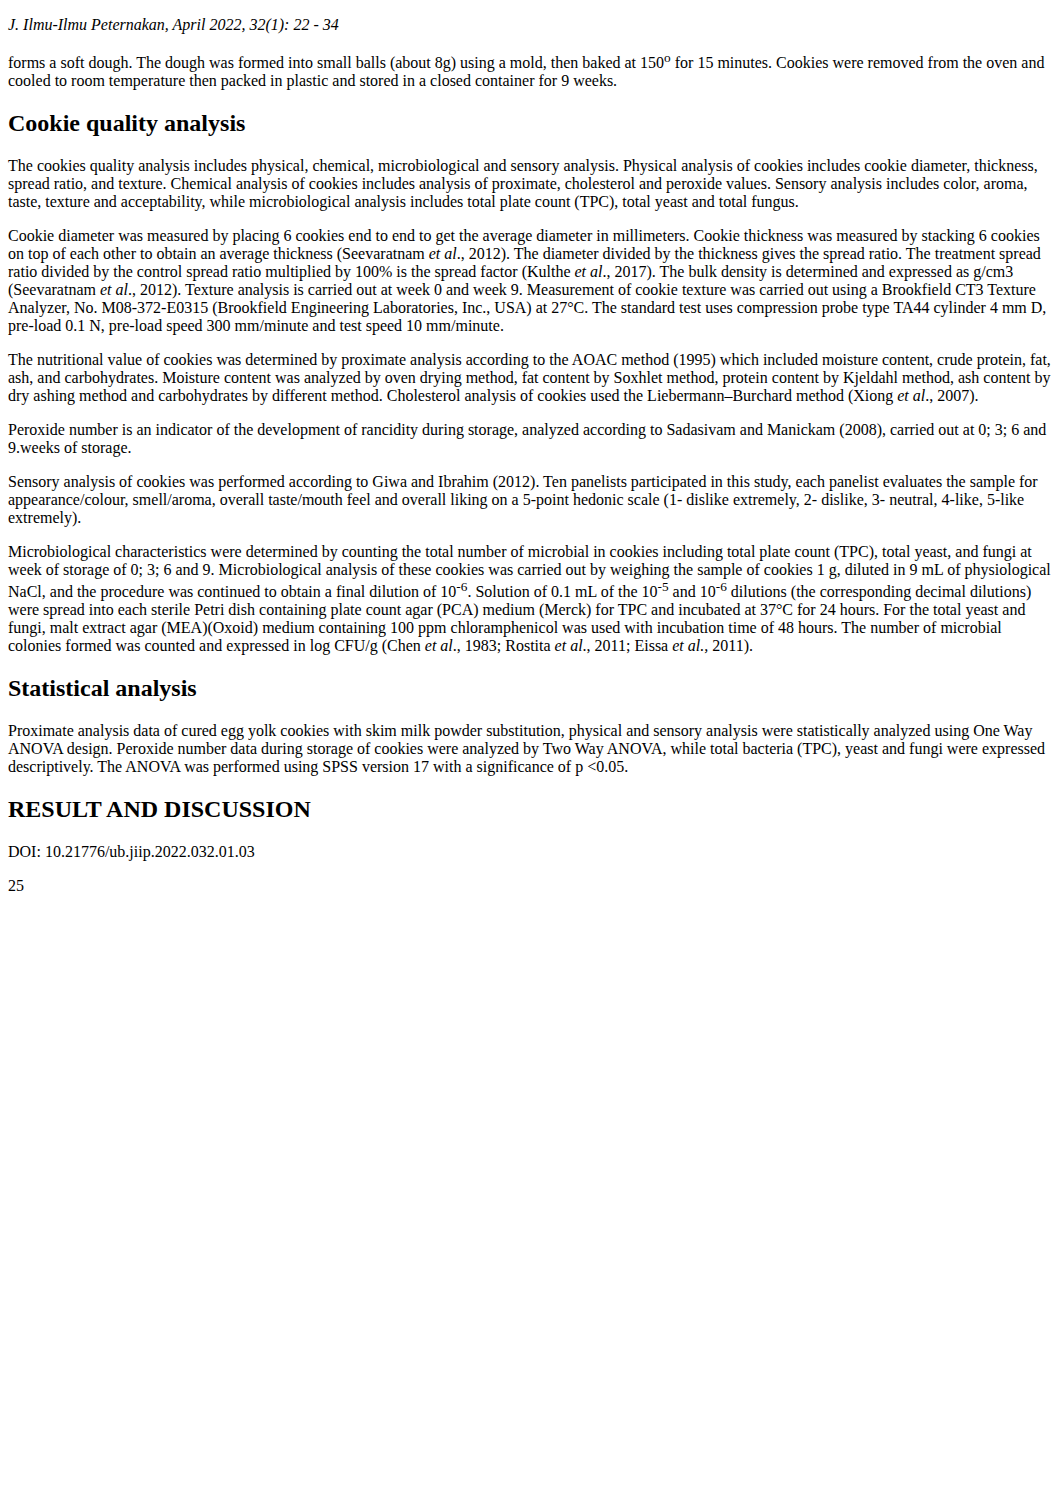J. Ilmu-Ilmu Peternakan, April 2022, 32(1): 22 - 34
forms a soft dough. The dough was formed into small balls (about 8g) using a mold, then baked at 150o for 15 minutes. Cookies were removed from the oven and cooled to room temperature then packed in plastic and stored in a closed container for 9 weeks.
Cookie quality analysis
The cookies quality analysis includes physical, chemical, microbiological and sensory analysis. Physical analysis of cookies includes cookie diameter, thickness, spread ratio, and texture. Chemical analysis of cookies includes analysis of proximate, cholesterol and peroxide values. Sensory analysis includes color, aroma, taste, texture and acceptability, while microbiological analysis includes total plate count (TPC), total yeast and total fungus.
Cookie diameter was measured by placing 6 cookies end to end to get the average diameter in millimeters. Cookie thickness was measured by stacking 6 cookies on top of each other to obtain an average thickness (Seevaratnam et al., 2012). The diameter divided by the thickness gives the spread ratio. The treatment spread ratio divided by the control spread ratio multiplied by 100% is the spread factor (Kulthe et al., 2017). The bulk density is determined and expressed as g/cm3 (Seevaratnam et al., 2012). Texture analysis is carried out at week 0 and week 9. Measurement of cookie texture was carried out using a Brookfield CT3 Texture Analyzer, No. M08-372-E0315 (Brookfield Engineering Laboratories, Inc., USA) at 27°C. The standard test uses compression probe type TA44 cylinder 4 mm D, pre-load 0.1 N, pre-load speed 300 mm/minute and test speed 10 mm/minute.
The nutritional value of cookies was determined by proximate analysis according to the AOAC method (1995) which included moisture content, crude protein, fat, ash, and carbohydrates. Moisture content was analyzed by oven drying method, fat content by Soxhlet method, protein content by Kjeldahl method, ash content by dry ashing method and carbohydrates by different method. Cholesterol analysis of cookies used the Liebermann–Burchard method (Xiong et al., 2007).
Peroxide number is an indicator of the development of rancidity during storage, analyzed according to Sadasivam and Manickam (2008), carried out at 0; 3; 6 and 9.weeks of storage.
Sensory analysis of cookies was performed according to Giwa and Ibrahim (2012). Ten panelists participated in this study, each panelist evaluates the sample for appearance/colour, smell/aroma, overall taste/mouth feel and overall liking on a 5-point hedonic scale (1- dislike extremely, 2- dislike, 3- neutral, 4-like, 5-like extremely).
Microbiological characteristics were determined by counting the total number of microbial in cookies including total plate count (TPC), total yeast, and fungi at week of storage of 0; 3; 6 and 9. Microbiological analysis of these cookies was carried out by weighing the sample of cookies 1 g, diluted in 9 mL of physiological NaCl, and the procedure was continued to obtain a final dilution of 10-6. Solution of 0.1 mL of the 10-5 and 10-6 dilutions (the corresponding decimal dilutions) were spread into each sterile Petri dish containing plate count agar (PCA) medium (Merck) for TPC and incubated at 37°C for 24 hours. For the total yeast and fungi, malt extract agar (MEA)(Oxoid) medium containing 100 ppm chloramphenicol was used with incubation time of 48 hours. The number of microbial colonies formed was counted and expressed in log CFU/g (Chen et al., 1983; Rostita et al., 2011; Eissa et al., 2011).
Statistical analysis
Proximate analysis data of cured egg yolk cookies with skim milk powder substitution, physical and sensory analysis were statistically analyzed using One Way ANOVA design. Peroxide number data during storage of cookies were analyzed by Two Way ANOVA, while total bacteria (TPC), yeast and fungi were expressed descriptively. The ANOVA was performed using SPSS version 17 with a significance of p <0.05.
RESULT AND DISCUSSION
DOI: 10.21776/ub.jiip.2022.032.01.03
25